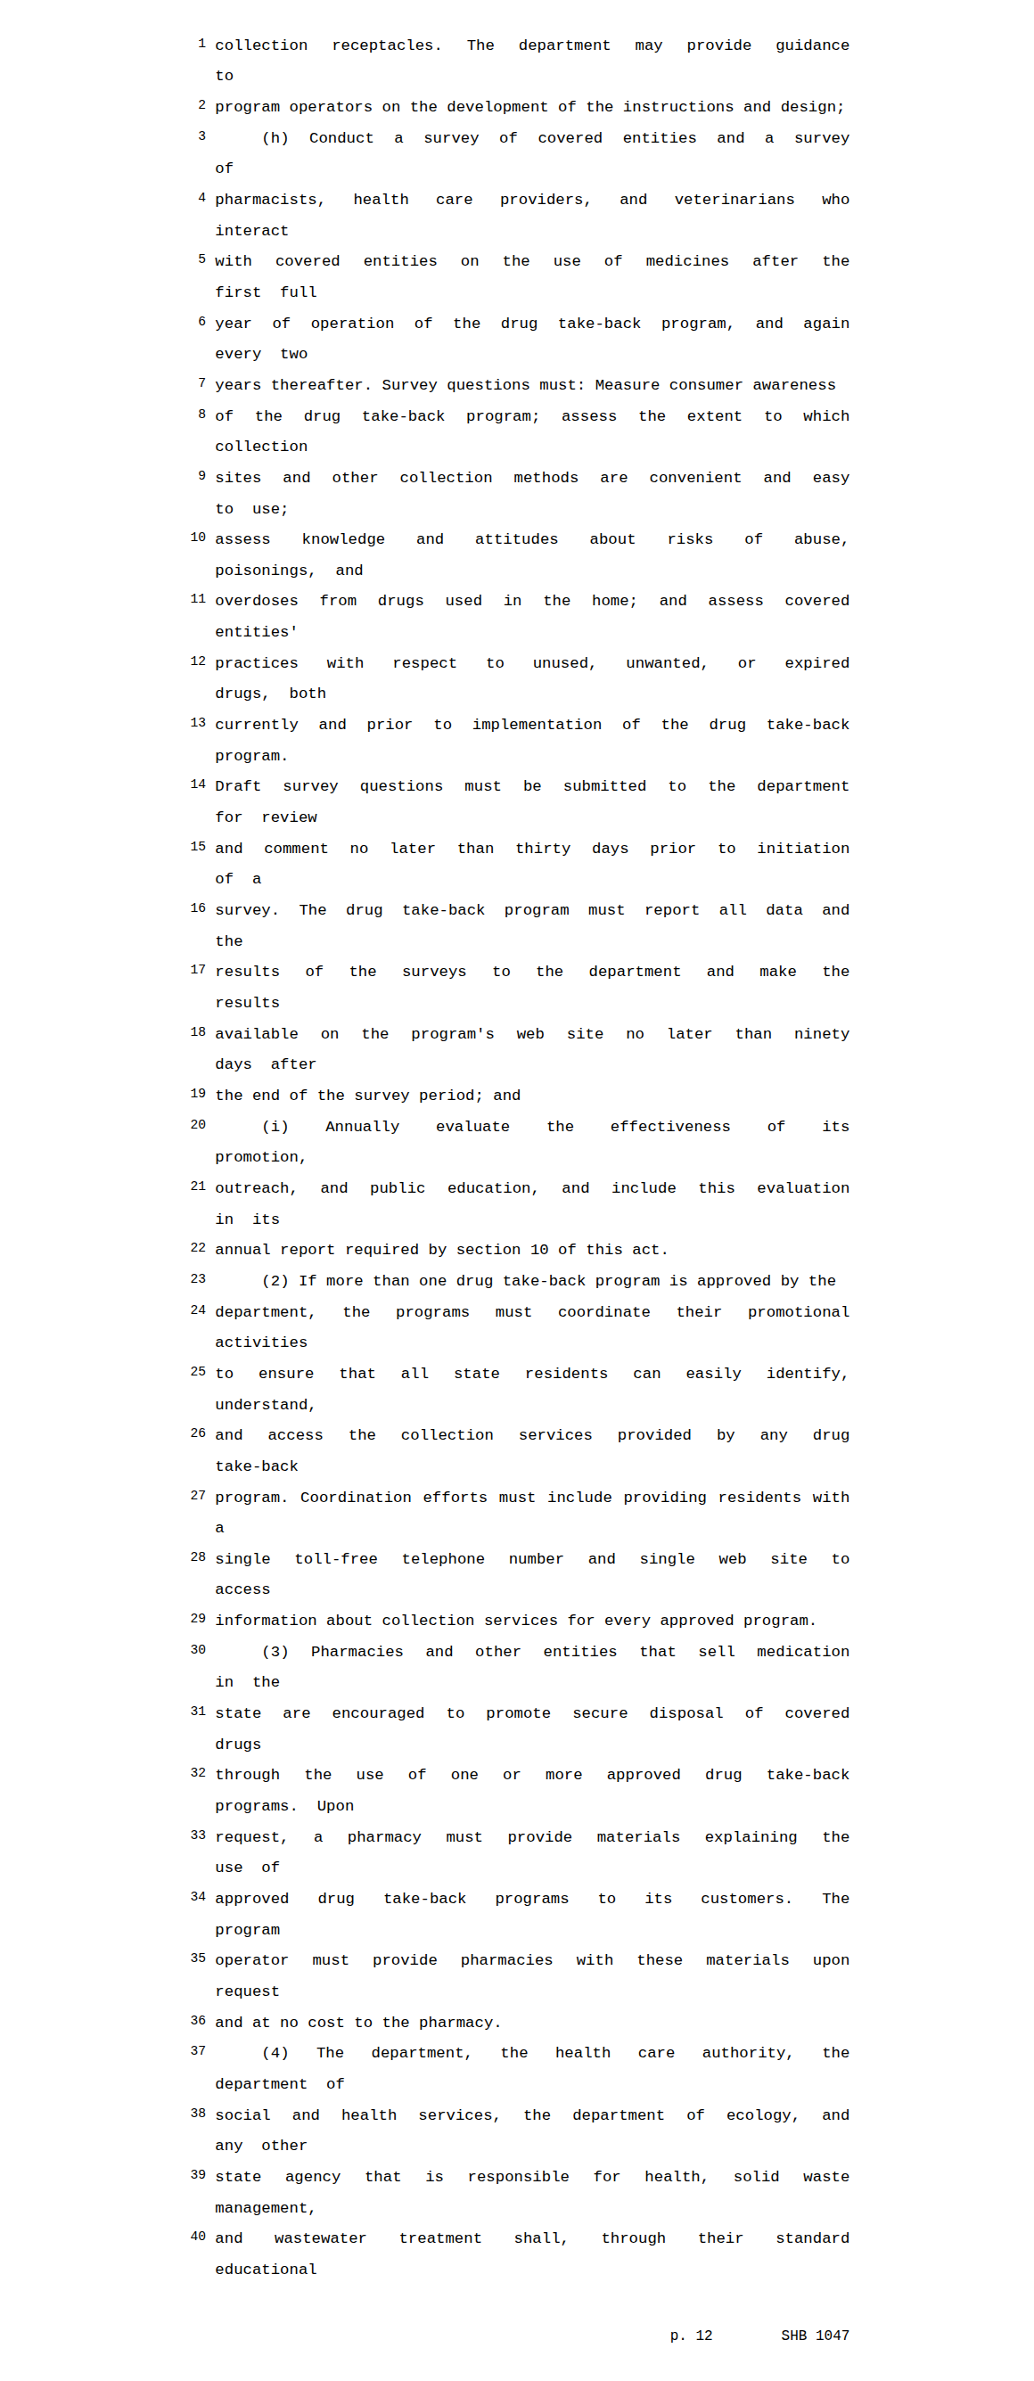collection receptacles. The department may provide guidance to
program operators on the development of the instructions and design;
(h) Conduct a survey of covered entities and a survey of
pharmacists, health care providers, and veterinarians who interact
with covered entities on the use of medicines after the first full
year of operation of the drug take-back program, and again every two
years thereafter. Survey questions must: Measure consumer awareness
of the drug take-back program; assess the extent to which collection
sites and other collection methods are convenient and easy to use;
assess knowledge and attitudes about risks of abuse, poisonings, and
overdoses from drugs used in the home; and assess covered entities'
practices with respect to unused, unwanted, or expired drugs, both
currently and prior to implementation of the drug take-back program.
Draft survey questions must be submitted to the department for review
and comment no later than thirty days prior to initiation of a
survey. The drug take-back program must report all data and the
results of the surveys to the department and make the results
available on the program's web site no later than ninety days after
the end of the survey period; and
(i) Annually evaluate the effectiveness of its promotion,
outreach, and public education, and include this evaluation in its
annual report required by section 10 of this act.
(2) If more than one drug take-back program is approved by the
department, the programs must coordinate their promotional activities
to ensure that all state residents can easily identify, understand,
and access the collection services provided by any drug take-back
program. Coordination efforts must include providing residents with a
single toll-free telephone number and single web site to access
information about collection services for every approved program.
(3) Pharmacies and other entities that sell medication in the
state are encouraged to promote secure disposal of covered drugs
through the use of one or more approved drug take-back programs. Upon
request, a pharmacy must provide materials explaining the use of
approved drug take-back programs to its customers. The program
operator must provide pharmacies with these materials upon request
and at no cost to the pharmacy.
(4) The department, the health care authority, the department of
social and health services, the department of ecology, and any other
state agency that is responsible for health, solid waste management,
and wastewater treatment shall, through their standard educational
p. 12 SHB 1047